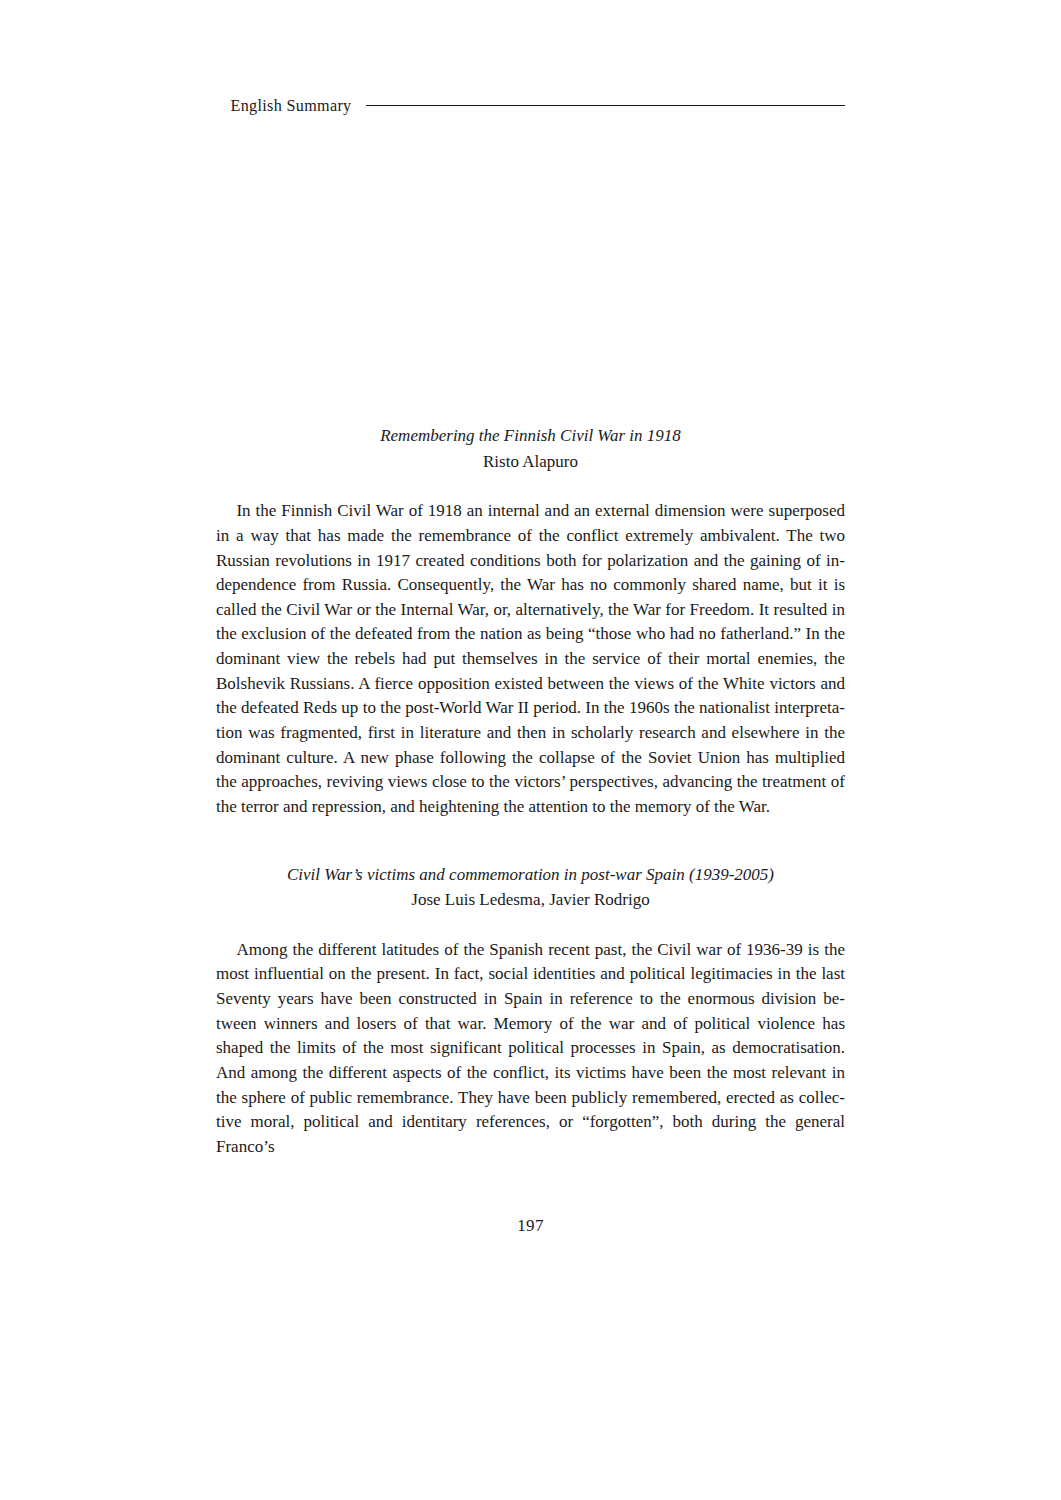English Summary
Remembering the Finnish Civil War in 1918
Risto Alapuro
In the Finnish Civil War of 1918 an internal and an external dimension were superposed in a way that has made the remembrance of the conflict extremely ambivalent. The two Russian revolutions in 1917 created conditions both for polarization and the gaining of independence from Russia. Consequently, the War has no commonly shared name, but it is called the Civil War or the Internal War, or, alternatively, the War for Freedom. It resulted in the exclusion of the defeated from the nation as being “those who had no fatherland.” In the dominant view the rebels had put themselves in the service of their mortal enemies, the Bolshevik Russians. A fierce opposition existed between the views of the White victors and the defeated Reds up to the post-World War II period. In the 1960s the nationalist interpretation was fragmented, first in literature and then in scholarly research and elsewhere in the dominant culture. A new phase following the collapse of the Soviet Union has multiplied the approaches, reviving views close to the victors’ perspectives, advancing the treatment of the terror and repression, and heightening the attention to the memory of the War.
Civil War’s victims and commemoration in post-war Spain (1939-2005)
Jose Luis Ledesma, Javier Rodrigo
Among the different latitudes of the Spanish recent past, the Civil war of 1936-39 is the most influential on the present. In fact, social identities and political legitimacies in the last Seventy years have been constructed in Spain in reference to the enormous division between winners and losers of that war. Memory of the war and of political violence has shaped the limits of the most significant political processes in Spain, as democratisation. And among the different aspects of the conflict, its victims have been the most relevant in the sphere of public remembrance. They have been publicly remembered, erected as collective moral, political and identitary references, or “forgotten”, both during the general Franco’s
197